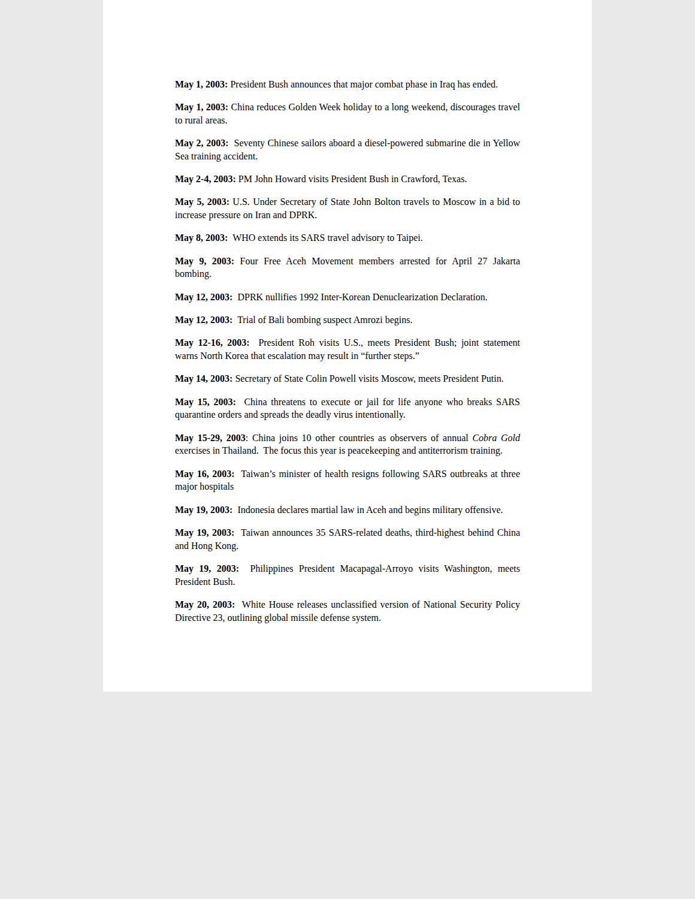May 1, 2003: President Bush announces that major combat phase in Iraq has ended.
May 1, 2003: China reduces Golden Week holiday to a long weekend, discourages travel to rural areas.
May 2, 2003: Seventy Chinese sailors aboard a diesel-powered submarine die in Yellow Sea training accident.
May 2-4, 2003: PM John Howard visits President Bush in Crawford, Texas.
May 5, 2003: U.S. Under Secretary of State John Bolton travels to Moscow in a bid to increase pressure on Iran and DPRK.
May 8, 2003: WHO extends its SARS travel advisory to Taipei.
May 9, 2003: Four Free Aceh Movement members arrested for April 27 Jakarta bombing.
May 12, 2003: DPRK nullifies 1992 Inter-Korean Denuclearization Declaration.
May 12, 2003: Trial of Bali bombing suspect Amrozi begins.
May 12-16, 2003: President Roh visits U.S., meets President Bush; joint statement warns North Korea that escalation may result in “further steps.”
May 14, 2003: Secretary of State Colin Powell visits Moscow, meets President Putin.
May 15, 2003: China threatens to execute or jail for life anyone who breaks SARS quarantine orders and spreads the deadly virus intentionally.
May 15-29, 2003: China joins 10 other countries as observers of annual Cobra Gold exercises in Thailand. The focus this year is peacekeeping and antiterrorism training.
May 16, 2003: Taiwan’s minister of health resigns following SARS outbreaks at three major hospitals
May 19, 2003: Indonesia declares martial law in Aceh and begins military offensive.
May 19, 2003: Taiwan announces 35 SARS-related deaths, third-highest behind China and Hong Kong.
May 19, 2003: Philippines President Macapagal-Arroyo visits Washington, meets President Bush.
May 20, 2003: White House releases unclassified version of National Security Policy Directive 23, outlining global missile defense system.